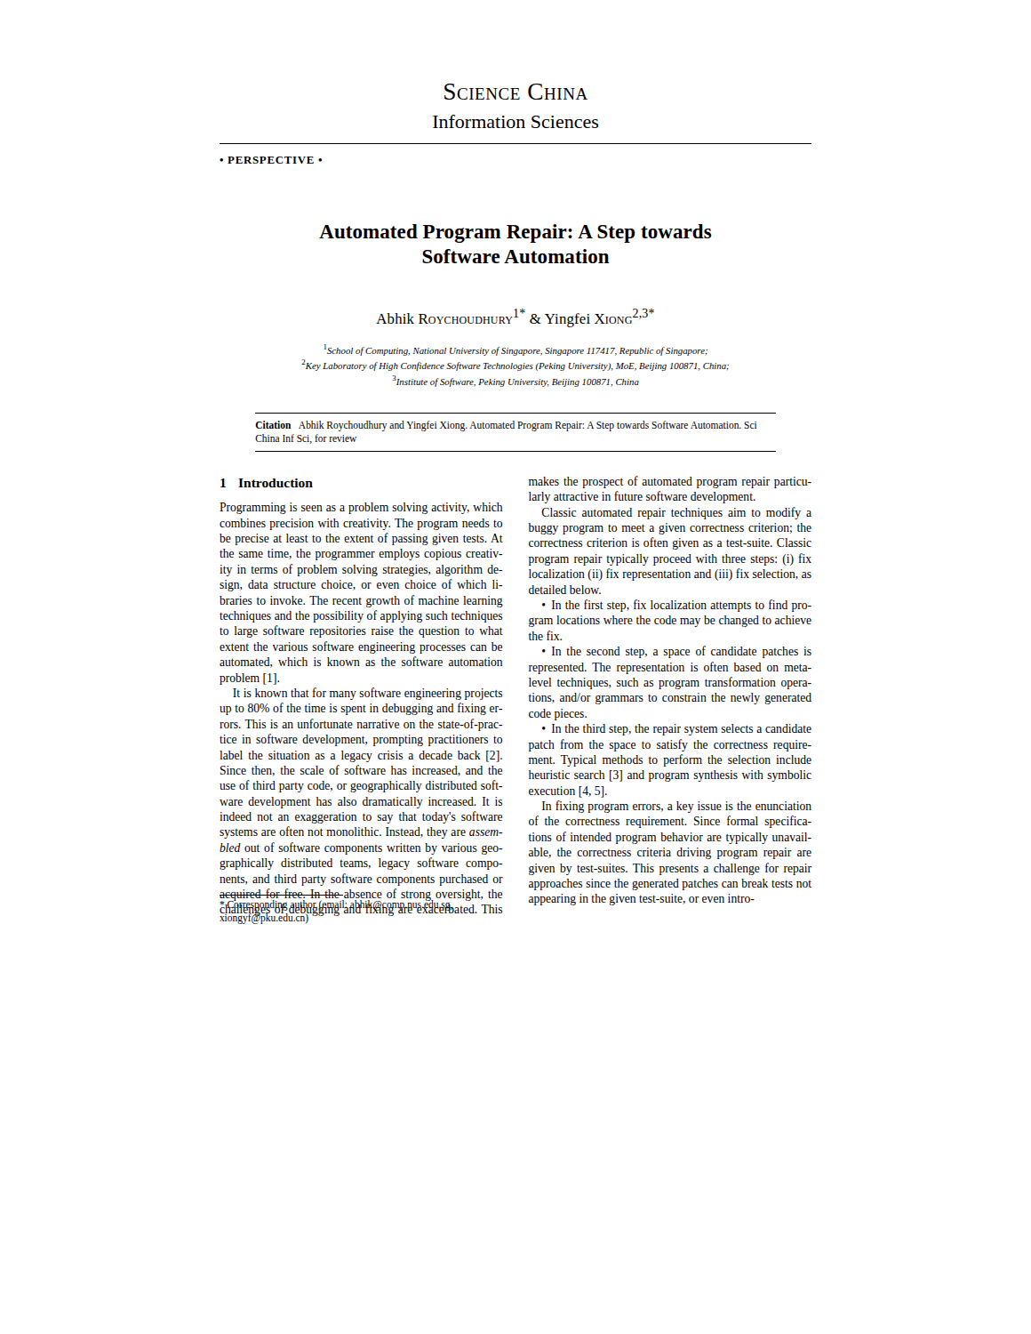Science China
Information Sciences
• PERSPECTIVE •
Automated Program Repair: A Step towards
Software Automation
Abhik Roychoudhury1* & Yingfei Xiong2,3*
1School of Computing, National University of Singapore, Singapore 117417, Republic of Singapore;
2Key Laboratory of High Confidence Software Technologies (Peking University), MoE, Beijing 100871, China;
3Institute of Software, Peking University, Beijing 100871, China
Citation Abhik Roychoudhury and Yingfei Xiong. Automated Program Repair: A Step towards Software Automation. Sci China Inf Sci, for review
1 Introduction
Programming is seen as a problem solving activity, which combines precision with creativity. The program needs to be precise at least to the extent of passing given tests. At the same time, the programmer employs copious creativity in terms of problem solving strategies, algorithm design, data structure choice, or even choice of which libraries to invoke. The recent growth of machine learning techniques and the possibility of applying such techniques to large software repositories raise the question to what extent the various software engineering processes can be automated, which is known as the software automation problem [1].
It is known that for many software engineering projects up to 80% of the time is spent in debugging and fixing errors. This is an unfortunate narrative on the state-of-practice in software development, prompting practitioners to label the situation as a legacy crisis a decade back [2]. Since then, the scale of software has increased, and the use of third party code, or geographically distributed software development has also dramatically increased. It is indeed not an exaggeration to say that today's software systems are often not monolithic. Instead, they are assembled out of software components written by various geographically distributed teams, legacy software components, and third party software components purchased or acquired for free. In the absence of strong oversight, the challenges of debugging and fixing are exacerbated. This makes the prospect of automated program repair particularly attractive in future software development.
Classic automated repair techniques aim to modify a buggy program to meet a given correctness criterion; the correctness criterion is often given as a test-suite. Classic program repair typically proceed with three steps: (i) fix localization (ii) fix representation and (iii) fix selection, as detailed below.
In the first step, fix localization attempts to find program locations where the code may be changed to achieve the fix.
In the second step, a space of candidate patches is represented. The representation is often based on meta-level techniques, such as program transformation operations, and/or grammars to constrain the newly generated code pieces.
In the third step, the repair system selects a candidate patch from the space to satisfy the correctness requirement. Typical methods to perform the selection include heuristic search [3] and program synthesis with symbolic execution [4, 5].
In fixing program errors, a key issue is the enunciation of the correctness requirement. Since formal specifications of intended program behavior are typically unavailable, the correctness criteria driving program repair are given by test-suites. This presents a challenge for repair approaches since the generated patches can break tests not appearing in the given test-suite, or even intro-
* Corresponding author (email: abhik@comp.nus.edu.sg, xiongyf@pku.edu.cn)